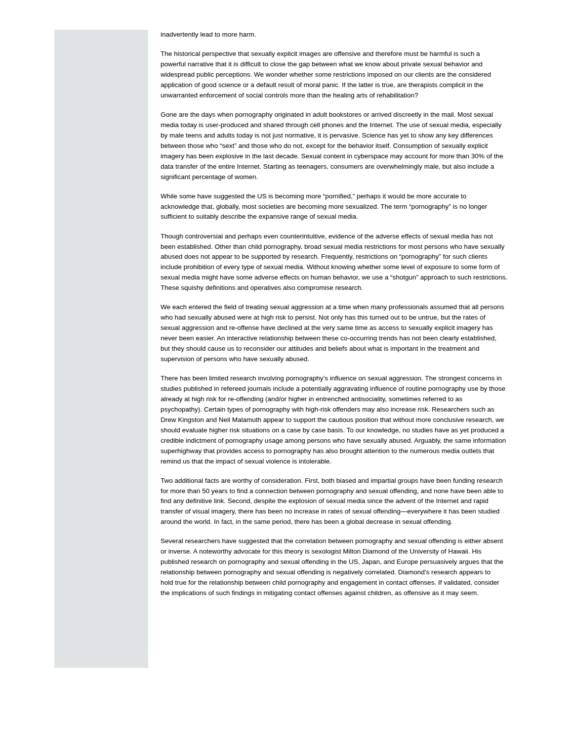inadvertently lead to more harm.
The historical perspective that sexually explicit images are offensive and therefore must be harmful is such a
powerful narrative that it is difficult to close the gap between what we know about private sexual behavior and
widespread public perceptions. We wonder whether some restrictions imposed on our clients are the considered
application of good science or a default result of moral panic. If the latter is true, are therapists complicit in the
unwarranted enforcement of social controls more than the healing arts of rehabilitation?
Gone are the days when pornography originated in adult bookstores or arrived discreetly in the mail. Most sexual
media today is user-produced and shared through cell phones and the Internet. The use of sexual media, especially
by male teens and adults today is not just normative, it is pervasive. Science has yet to show any key differences
between those who “sext” and those who do not, except for the behavior itself. Consumption of sexually explicit
imagery has been explosive in the last decade. Sexual content in cyberspace may account for more than 30% of the
data transfer of the entire Internet. Starting as teenagers, consumers are overwhelmingly male, but also include a
significant percentage of women.
While some have suggested the US is becoming more “pornified,” perhaps it would be more accurate to
acknowledge that, globally, most societies are becoming more sexualized. The term “pornography” is no longer
sufficient to suitably describe the expansive range of sexual media.
Though controversial and perhaps even counterintuitive, evidence of the adverse effects of sexual media has not
been established. Other than child pornography, broad sexual media restrictions for most persons who have sexually
abused does not appear to be supported by research. Frequently, restrictions on “pornography” for such clients
include prohibition of every type of sexual media. Without knowing whether some level of exposure to some form of
sexual media might have some adverse effects on human behavior, we use a “shotgun” approach to such restrictions.
These squishy definitions and operatives also compromise research.
We each entered the field of treating sexual aggression at a time when many professionals assumed that all persons
who had sexually abused were at high risk to persist. Not only has this turned out to be untrue, but the rates of
sexual aggression and re-offense have declined at the very same time as access to sexually explicit imagery has
never been easier. An interactive relationship between these co-occurring trends has not been clearly established,
but they should cause us to reconsider our attitudes and beliefs about what is important in the treatment and
supervision of persons who have sexually abused.
There has been limited research involving pornography’s influence on sexual aggression. The strongest concerns in
studies published in refereed journals include a potentially aggravating influence of routine pornography use by those
already at high risk for re-offending (and/or higher in entrenched antisociality, sometimes referred to as
psychopathy). Certain types of pornography with high-risk offenders may also increase risk. Researchers such as
Drew Kingston and Neil Malamuth appear to support the cautious position that without more conclusive research, we
should evaluate higher risk situations on a case by case basis. To our knowledge, no studies have as yet produced a
credible indictment of pornography usage among persons who have sexually abused. Arguably, the same information
superhighway that provides access to pornography has also brought attention to the numerous media outlets that
remind us that the impact of sexual violence is intolerable.
Two additional facts are worthy of consideration. First, both biased and impartial groups have been funding research
for more than 50 years to find a connection between pornography and sexual offending, and none have been able to
find any definitive link. Second, despite the explosion of sexual media since the advent of the Internet and rapid
transfer of visual imagery, there has been no increase in rates of sexual offending—everywhere it has been studied
around the world. In fact, in the same period, there has been a global decrease in sexual offending.
Several researchers have suggested that the correlation between pornography and sexual offending is either absent
or inverse. A noteworthy advocate for this theory is sexologist Milton Diamond of the University of Hawaii. His
published research on pornography and sexual offending in the US, Japan, and Europe persuasively argues that the
relationship between pornography and sexual offending is negatively correlated. Diamond's research appears to
hold true for the relationship between child pornography and engagement in contact offenses. If validated, consider
the implications of such findings in mitigating contact offenses against children, as offensive as it may seem.